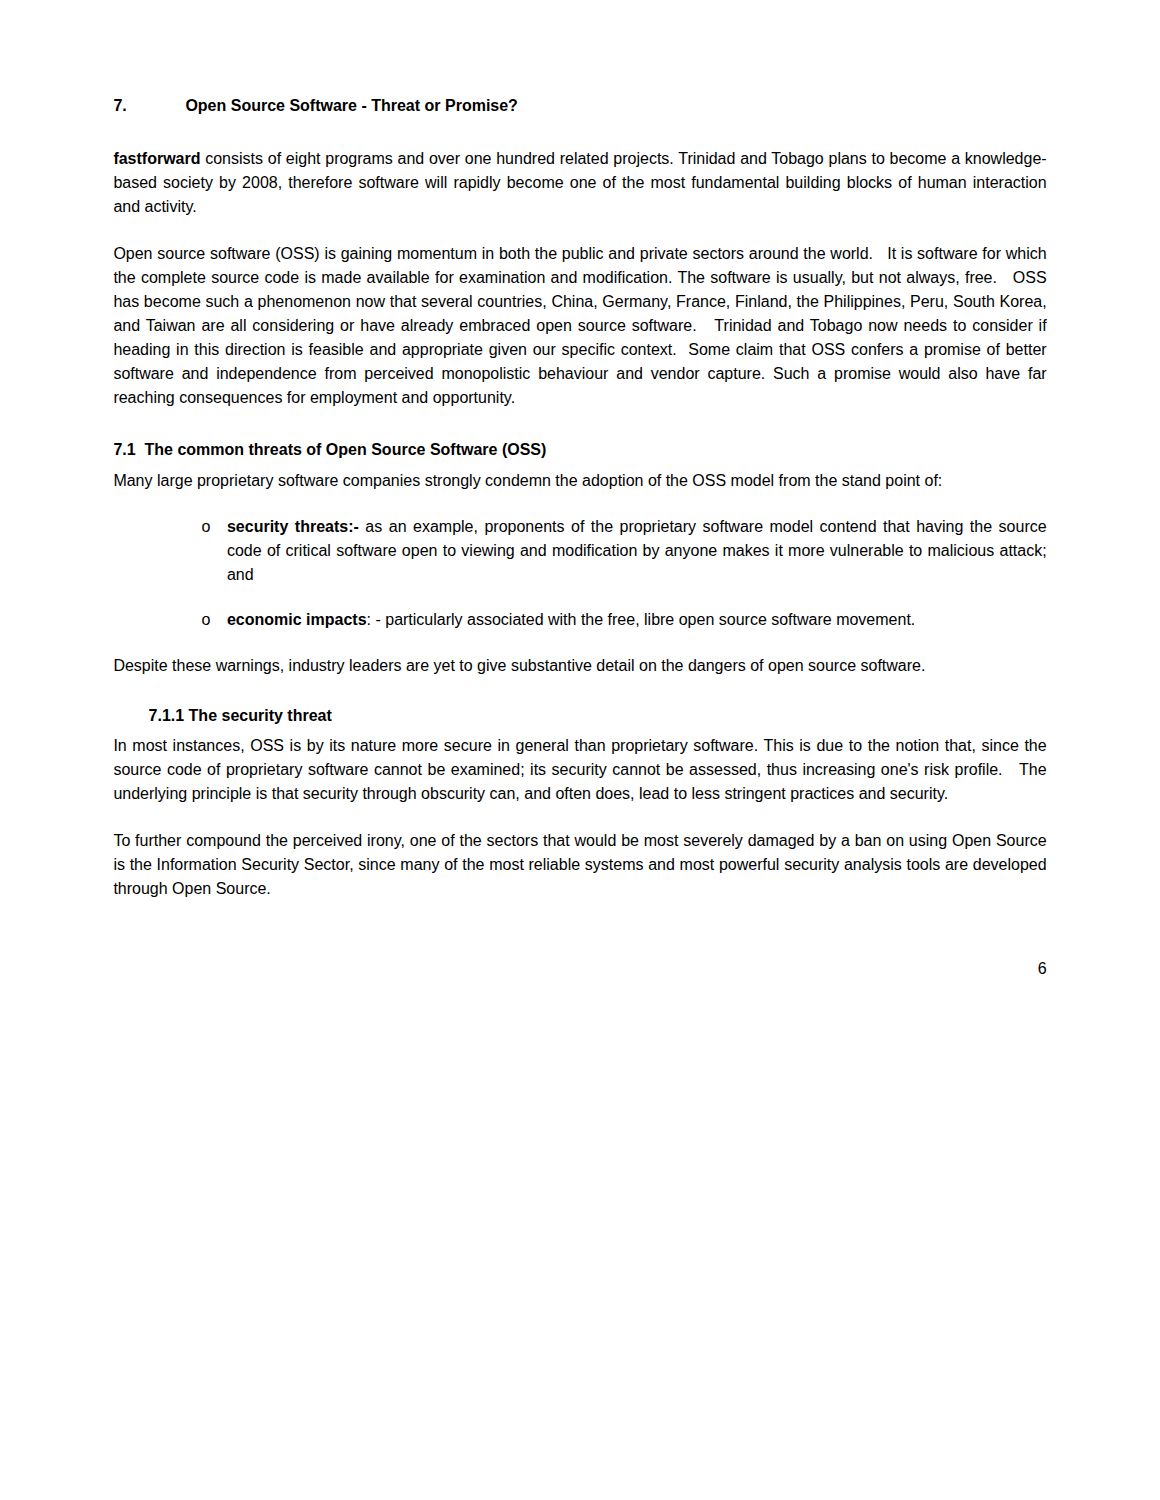7. Open Source Software - Threat or Promise?
fastforward consists of eight programs and over one hundred related projects. Trinidad and Tobago plans to become a knowledge-based society by 2008, therefore software will rapidly become one of the most fundamental building blocks of human interaction and activity.
Open source software (OSS) is gaining momentum in both the public and private sectors around the world. It is software for which the complete source code is made available for examination and modification. The software is usually, but not always, free. OSS has become such a phenomenon now that several countries, China, Germany, France, Finland, the Philippines, Peru, South Korea, and Taiwan are all considering or have already embraced open source software. Trinidad and Tobago now needs to consider if heading in this direction is feasible and appropriate given our specific context. Some claim that OSS confers a promise of better software and independence from perceived monopolistic behaviour and vendor capture. Such a promise would also have far reaching consequences for employment and opportunity.
7.1 The common threats of Open Source Software (OSS)
Many large proprietary software companies strongly condemn the adoption of the OSS model from the stand point of:
security threats:- as an example, proponents of the proprietary software model contend that having the source code of critical software open to viewing and modification by anyone makes it more vulnerable to malicious attack; and
economic impacts: - particularly associated with the free, libre open source software movement.
Despite these warnings, industry leaders are yet to give substantive detail on the dangers of open source software.
7.1.1 The security threat
In most instances, OSS is by its nature more secure in general than proprietary software. This is due to the notion that, since the source code of proprietary software cannot be examined; its security cannot be assessed, thus increasing one's risk profile. The underlying principle is that security through obscurity can, and often does, lead to less stringent practices and security.
To further compound the perceived irony, one of the sectors that would be most severely damaged by a ban on using Open Source is the Information Security Sector, since many of the most reliable systems and most powerful security analysis tools are developed through Open Source.
6